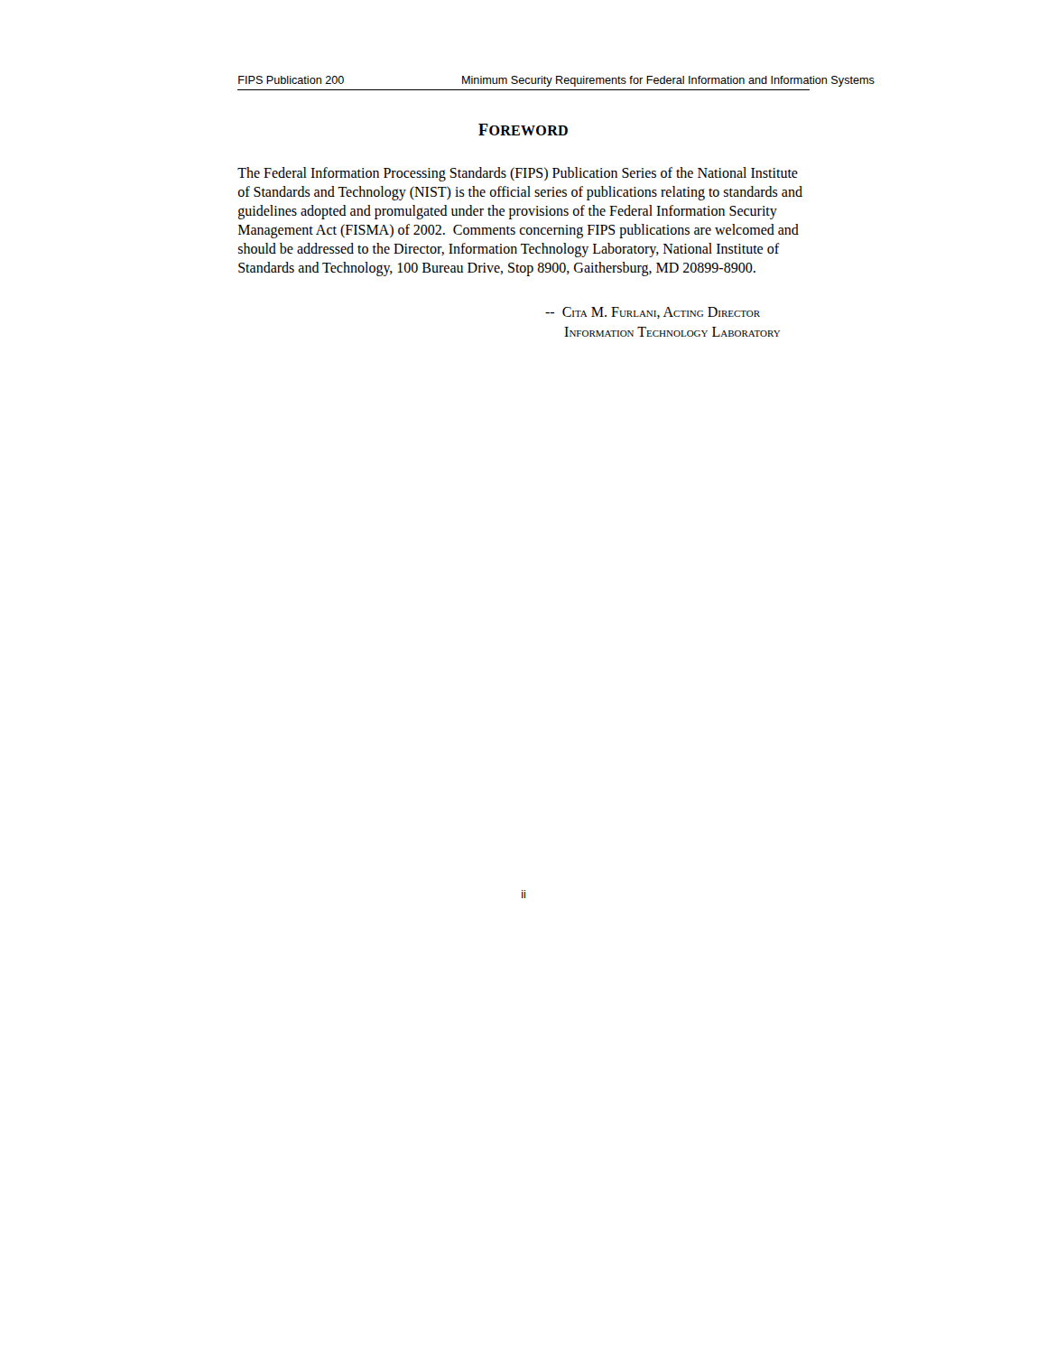FIPS Publication 200 Minimum Security Requirements for Federal Information and Information Systems
FOREWORD
The Federal Information Processing Standards (FIPS) Publication Series of the National Institute of Standards and Technology (NIST) is the official series of publications relating to standards and guidelines adopted and promulgated under the provisions of the Federal Information Security Management Act (FISMA) of 2002. Comments concerning FIPS publications are welcomed and should be addressed to the Director, Information Technology Laboratory, National Institute of Standards and Technology, 100 Bureau Drive, Stop 8900, Gaithersburg, MD 20899-8900.
-- Cita M. Furlani, Acting Director
Information Technology Laboratory
ii